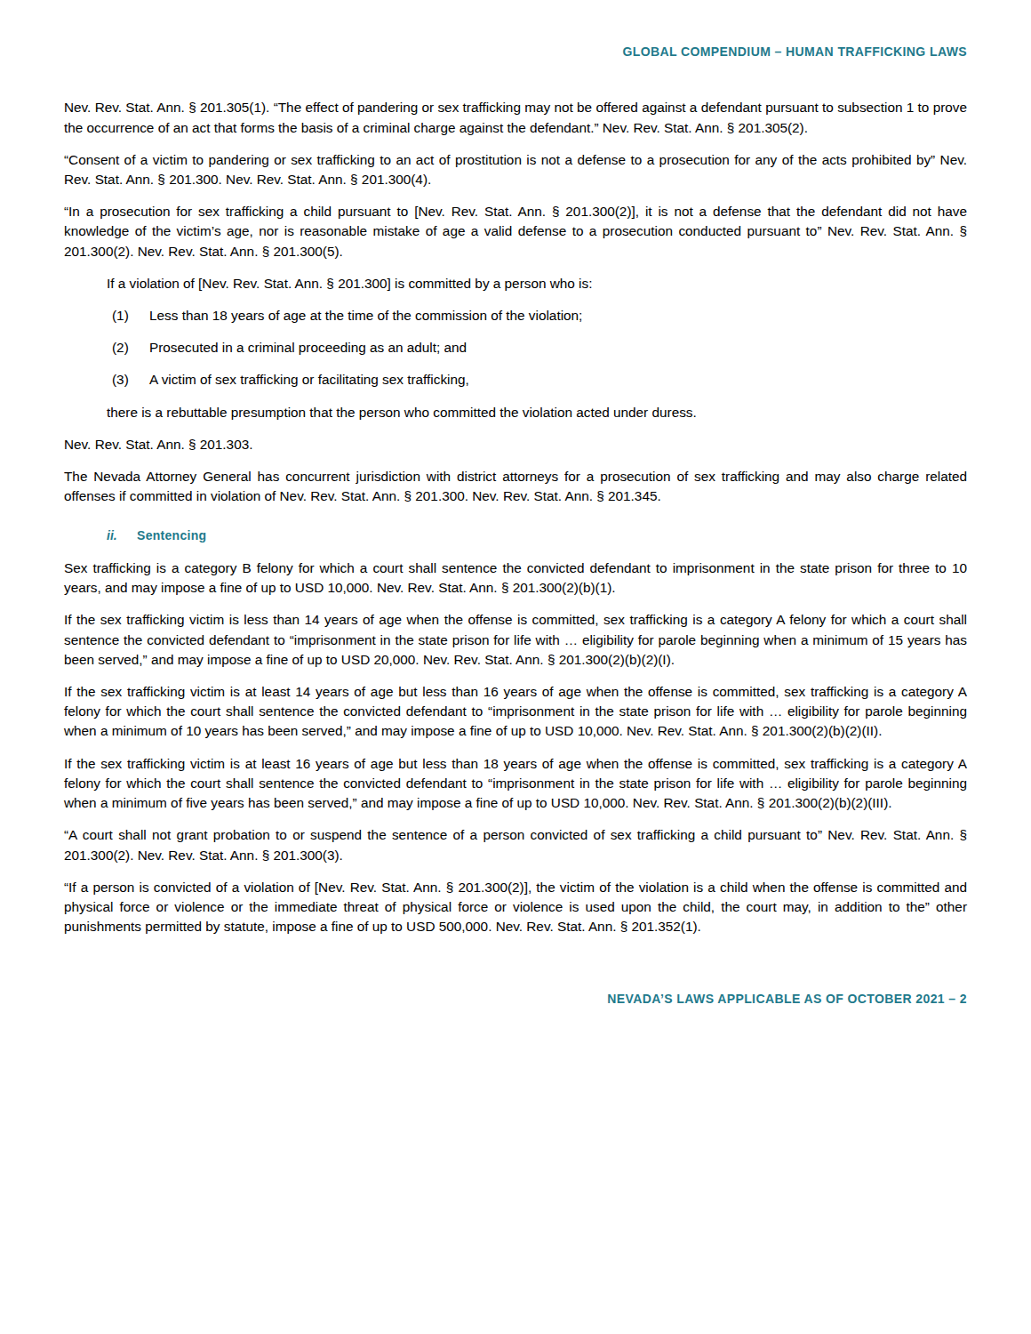GLOBAL COMPENDIUM – HUMAN TRAFFICKING LAWS
Nev. Rev. Stat. Ann. § 201.305(1). “The effect of pandering or sex trafficking may not be offered against a defendant pursuant to subsection 1 to prove the occurrence of an act that forms the basis of a criminal charge against the defendant.” Nev. Rev. Stat. Ann. § 201.305(2).
“Consent of a victim to pandering or sex trafficking to an act of prostitution is not a defense to a prosecution for any of the acts prohibited by” Nev. Rev. Stat. Ann. § 201.300. Nev. Rev. Stat. Ann. § 201.300(4).
“In a prosecution for sex trafficking a child pursuant to [Nev. Rev. Stat. Ann. § 201.300(2)], it is not a defense that the defendant did not have knowledge of the victim’s age, nor is reasonable mistake of age a valid defense to a prosecution conducted pursuant to” Nev. Rev. Stat. Ann. § 201.300(2). Nev. Rev. Stat. Ann. § 201.300(5).
If a violation of [Nev. Rev. Stat. Ann. § 201.300] is committed by a person who is:
(1) Less than 18 years of age at the time of the commission of the violation;
(2) Prosecuted in a criminal proceeding as an adult; and
(3) A victim of sex trafficking or facilitating sex trafficking,
there is a rebuttable presumption that the person who committed the violation acted under duress.
Nev. Rev. Stat. Ann. § 201.303.
The Nevada Attorney General has concurrent jurisdiction with district attorneys for a prosecution of sex trafficking and may also charge related offenses if committed in violation of Nev. Rev. Stat. Ann. § 201.300. Nev. Rev. Stat. Ann. § 201.345.
ii. Sentencing
Sex trafficking is a category B felony for which a court shall sentence the convicted defendant to imprisonment in the state prison for three to 10 years, and may impose a fine of up to USD 10,000. Nev. Rev. Stat. Ann. § 201.300(2)(b)(1).
If the sex trafficking victim is less than 14 years of age when the offense is committed, sex trafficking is a category A felony for which a court shall sentence the convicted defendant to “imprisonment in the state prison for life with … eligibility for parole beginning when a minimum of 15 years has been served,” and may impose a fine of up to USD 20,000. Nev. Rev. Stat. Ann. § 201.300(2)(b)(2)(I).
If the sex trafficking victim is at least 14 years of age but less than 16 years of age when the offense is committed, sex trafficking is a category A felony for which the court shall sentence the convicted defendant to “imprisonment in the state prison for life with … eligibility for parole beginning when a minimum of 10 years has been served,” and may impose a fine of up to USD 10,000. Nev. Rev. Stat. Ann. § 201.300(2)(b)(2)(II).
If the sex trafficking victim is at least 16 years of age but less than 18 years of age when the offense is committed, sex trafficking is a category A felony for which the court shall sentence the convicted defendant to “imprisonment in the state prison for life with … eligibility for parole beginning when a minimum of five years has been served,” and may impose a fine of up to USD 10,000. Nev. Rev. Stat. Ann. § 201.300(2)(b)(2)(III).
“A court shall not grant probation to or suspend the sentence of a person convicted of sex trafficking a child pursuant to” Nev. Rev. Stat. Ann. § 201.300(2). Nev. Rev. Stat. Ann. § 201.300(3).
“If a person is convicted of a violation of [Nev. Rev. Stat. Ann. § 201.300(2)], the victim of the violation is a child when the offense is committed and physical force or violence or the immediate threat of physical force or violence is used upon the child, the court may, in addition to the” other punishments permitted by statute, impose a fine of up to USD 500,000. Nev. Rev. Stat. Ann. § 201.352(1).
NEVADA’S LAWS APPLICABLE AS OF OCTOBER 2021 – 2